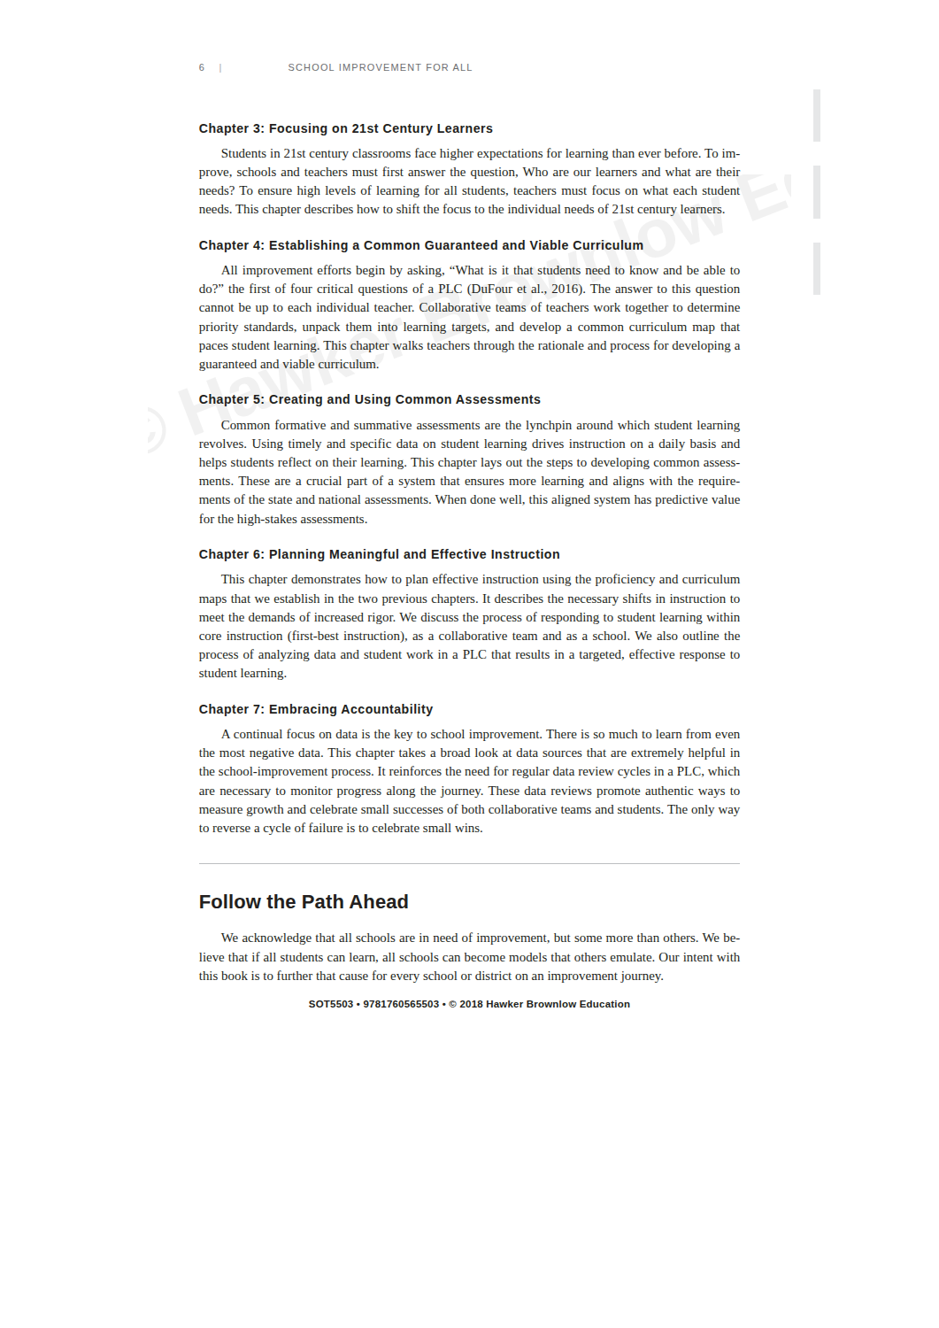6|
School Improvement for All
Chapter 3: Focusing on 21st Century Learners
Students in 21st century classrooms face higher expectations for learning than ever before. To improve, schools and teachers must first answer the question, Who are our learners and what are their needs? To ensure high levels of learning for all students, teachers must focus on what each student needs. This chapter describes how to shift the focus to the individual needs of 21st century learners.
Chapter 4: Establishing a Common Guaranteed and Viable Curriculum
All improvement efforts begin by asking, “What is it that students need to know and be able to do?” the first of four critical questions of a PLC (DuFour et al., 2016). The answer to this question cannot be up to each individual teacher. Collaborative teams of teachers work together to determine priority standards, unpack them into learning targets, and develop a common curriculum map that paces student learning. This chapter walks teachers through the rationale and process for developing a guaranteed and viable curriculum.
Chapter 5: Creating and Using Common Assessments
Common formative and summative assessments are the lynchpin around which student learning revolves. Using timely and specific data on student learning drives instruction on a daily basis and helps students reflect on their learning. This chapter lays out the steps to developing common assessments. These are a crucial part of a system that ensures more learning and aligns with the requirements of the state and national assessments. When done well, this aligned system has predictive value for the high-stakes assessments.
Chapter 6: Planning Meaningful and Effective Instruction
This chapter demonstrates how to plan effective instruction using the proficiency and curriculum maps that we establish in the two previous chapters. It describes the necessary shifts in instruction to meet the demands of increased rigor. We discuss the process of responding to student learning within core instruction (first-best instruction), as a collaborative team and as a school. We also outline the process of analyzing data and student work in a PLC that results in a targeted, effective response to student learning.
Chapter 7: Embracing Accountability
A continual focus on data is the key to school improvement. There is so much to learn from even the most negative data. This chapter takes a broad look at data sources that are extremely helpful in the school-improvement process. It reinforces the need for regular data review cycles in a PLC, which are necessary to monitor progress along the journey. These data reviews promote authentic ways to measure growth and celebrate small successes of both collaborative teams and students. The only way to reverse a cycle of failure is to celebrate small wins.
Follow the Path Ahead
We acknowledge that all schools are in need of improvement, but some more than others. We believe that if all students can learn, all schools can become models that others emulate. Our intent with this book is to further that cause for every school or district on an improvement journey.
© Hawker Brownlow Education
SOT5503 • 9781760565503 • © 2018 Hawker Brownlow Education